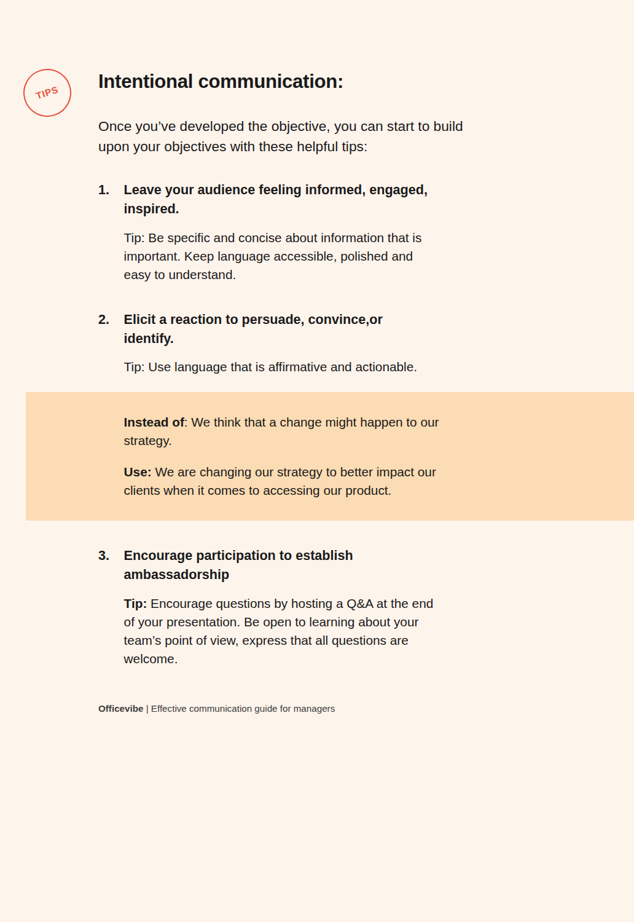TIPS
4/8
Intentional communication:
Once you’ve developed the objective, you can start to build upon your objectives with these helpful tips:
Leave your audience feeling informed, engaged, inspired.
Tip: Be specific and concise about information that is important. Keep language accessible, polished and easy to understand.
Elicit a reaction to persuade, convince,or identify.
Tip: Use language that is affirmative and actionable.
Instead of: We think that a change might happen to our strategy.
Use: We are changing our strategy to better impact our clients when it comes to accessing our product.
Encourage participation to establish ambassadorship
Tip: Encourage questions by hosting a Q&A at the end of your presentation. Be open to learning about your team’s point of view, express that all questions are welcome.
Officevibe | Effective communication guide for managers